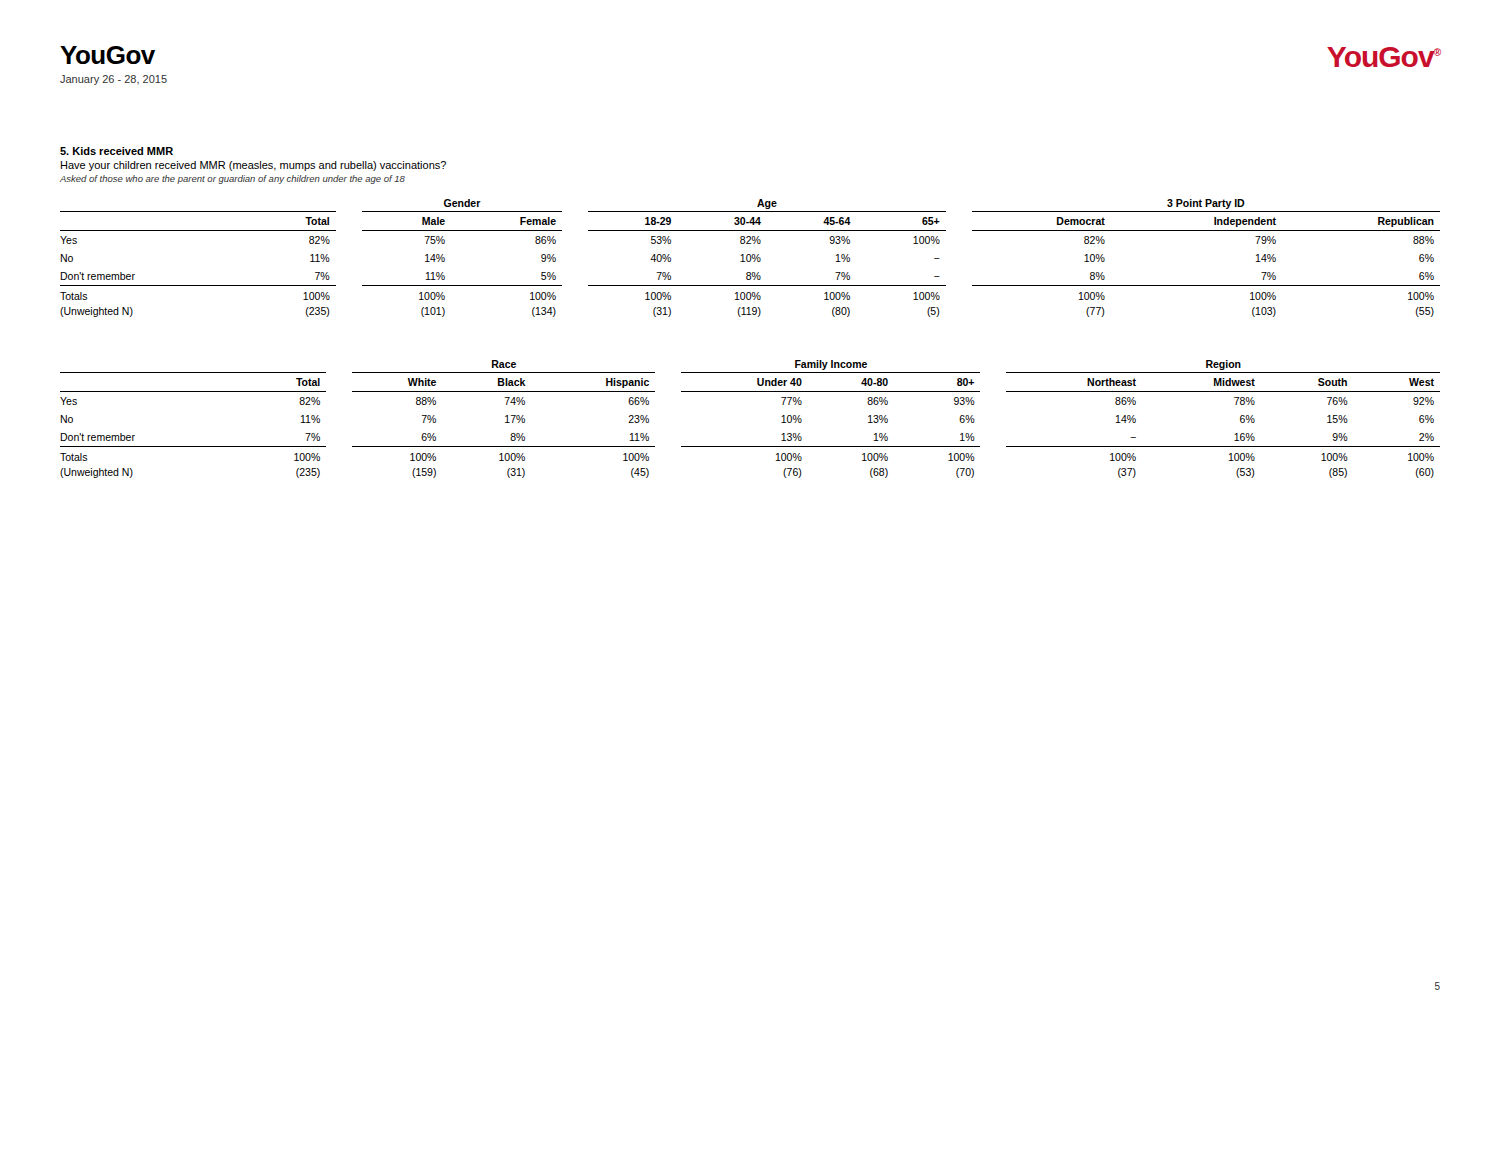YouGov
January 26 - 28, 2015
YouGov®
5. Kids received MMR
Have your children received MMR (measles, mumps and rubella) vaccinations?
Asked of those who are the parent or guardian of any children under the age of 18
| | | | Gender | | Age | | 3 Point Party ID |
| --- | --- | --- | --- | --- | --- | --- | --- |
| | Total | | Male | Female | | 18-29 | 30-44 | 45-64 | 65+ | | Democrat | Independent | Republican |
| Yes | 82% | | 75% | 86% | | 53% | 82% | 93% | 100% | | 82% | 79% | 88% |
| No | 11% | | 14% | 9% | | 40% | 10% | 1% | − | | 10% | 14% | 6% |
| Don't remember | 7% | | 11% | 5% | | 7% | 8% | 7% | − | | 8% | 7% | 6% |
| Totals | 100% | | 100% | 100% | | 100% | 100% | 100% | 100% | | 100% | 100% | 100% |
| (Unweighted N) | (235) | | (101) | (134) | | (31) | (119) | (80) | (5) | | (77) | (103) | (55) |
| | | | Race | | Family Income | | Region |
| --- | --- | --- | --- | --- | --- | --- | --- |
| | Total | | White | Black | Hispanic | | Under 40 | 40-80 | 80+ | | Northeast | Midwest | South | West |
| Yes | 82% | | 88% | 74% | 66% | | 77% | 86% | 93% | | 86% | 78% | 76% | 92% |
| No | 11% | | 7% | 17% | 23% | | 10% | 13% | 6% | | 14% | 6% | 15% | 6% |
| Don't remember | 7% | | 6% | 8% | 11% | | 13% | 1% | 1% | | − | 16% | 9% | 2% |
| Totals | 100% | | 100% | 100% | 100% | | 100% | 100% | 100% | | 100% | 100% | 100% | 100% |
| (Unweighted N) | (235) | | (159) | (31) | (45) | | (76) | (68) | (70) | | (37) | (53) | (85) | (60) |
5